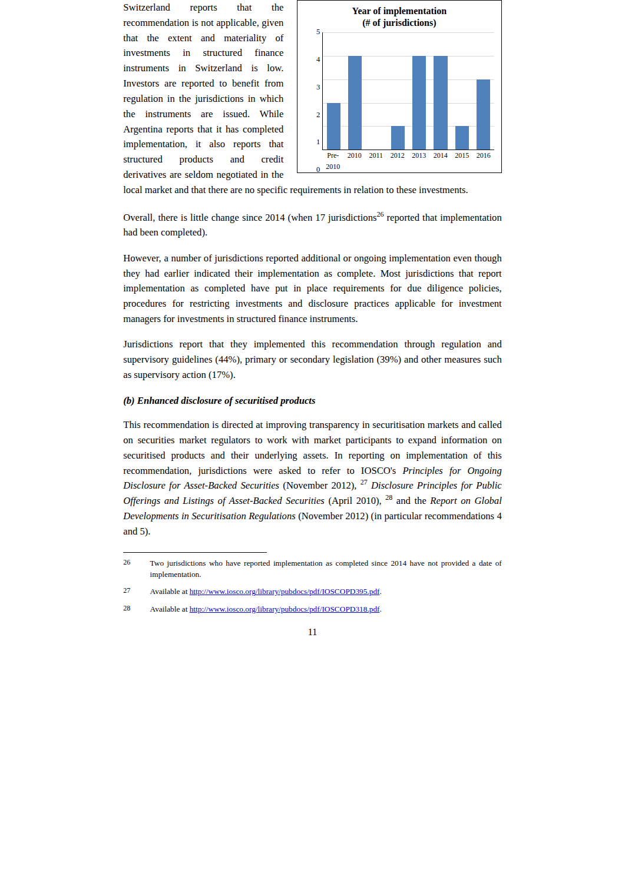Year of implementation
(# of jurisdictions)
5
4
3
2
1
0
Pre-2010 2010 2011 2012 2013 2014 2015 2016
Switzerland reports that the recommendation is not applicable, given that the extent and materiality of investments in structured finance instruments in Switzerland is low. Investors are reported to benefit from regulation in the jurisdictions in which the instruments are issued. While Argentina reports that it has completed implementation, it also reports that structured products and credit derivatives are seldom negotiated in the local market and that there are no specific requirements in relation to these investments.
Overall, there is little change since 2014 (when 17 jurisdictions26 reported that implementation had been completed).
However, a number of jurisdictions reported additional or ongoing implementation even though they had earlier indicated their implementation as complete. Most jurisdictions that report implementation as completed have put in place requirements for due diligence policies, procedures for restricting investments and disclosure practices applicable for investment managers for investments in structured finance instruments.
Jurisdictions report that they implemented this recommendation through regulation and supervisory guidelines (44%), primary or secondary legislation (39%) and other measures such as supervisory action (17%).
(b) Enhanced disclosure of securitised products
This recommendation is directed at improving transparency in securitisation markets and called on securities market regulators to work with market participants to expand information on securitised products and their underlying assets. In reporting on implementation of this recommendation, jurisdictions were asked to refer to IOSCO's Principles for Ongoing Disclosure for Asset-Backed Securities (November 2012), 27 Disclosure Principles for Public Offerings and Listings of Asset-Backed Securities (April 2010), 28 and the Report on Global Developments in Securitisation Regulations (November 2012) (in particular recommendations 4 and 5).
26
Two jurisdictions who have reported implementation as completed since 2014 have not provided a date of implementation.
27
Available at http://www.iosco.org/library/pubdocs/pdf/IOSCOPD395.pdf.
28
Available at http://www.iosco.org/library/pubdocs/pdf/IOSCOPD318.pdf.
11